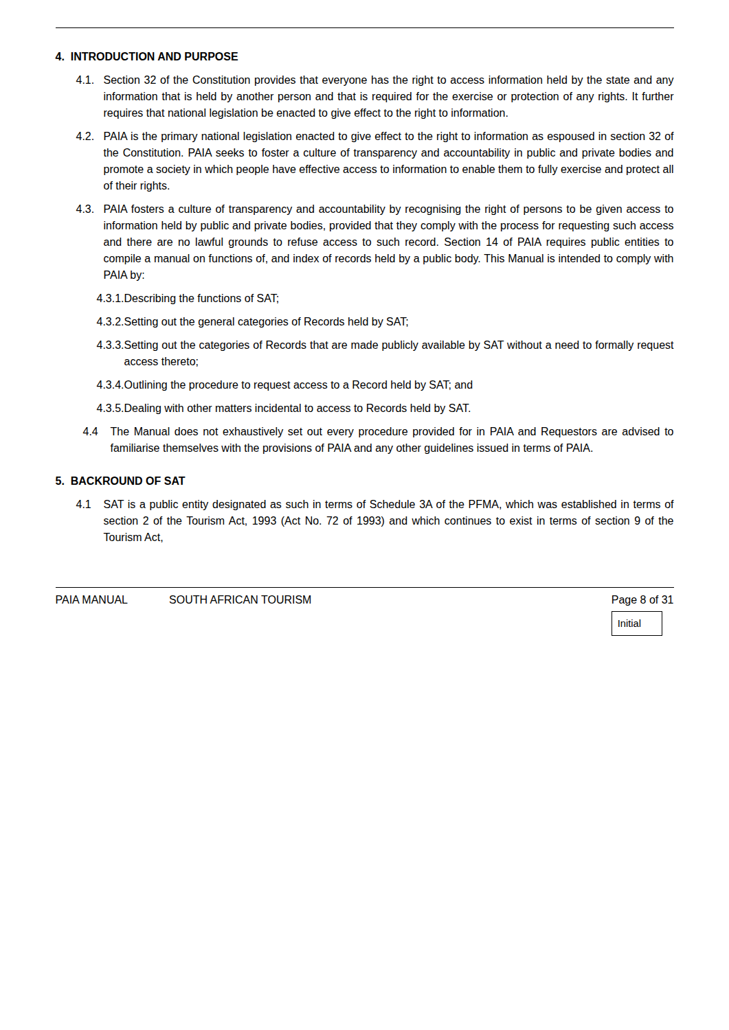4. INTRODUCTION AND PURPOSE
4.1.
Section 32 of the Constitution provides that everyone has the right to access information held by the state and any information that is held by another person and that is required for the exercise or protection of any rights. It further requires that national legislation be enacted to give effect to the right to information.
4.2.
PAIA is the primary national legislation enacted to give effect to the right to information as espoused in section 32 of the Constitution. PAIA seeks to foster a culture of transparency and accountability in public and private bodies and promote a society in which people have effective access to information to enable them to fully exercise and protect all of their rights.
4.3.
PAIA fosters a culture of transparency and accountability by recognising the right of persons to be given access to information held by public and private bodies, provided that they comply with the process for requesting such access and there are no lawful grounds to refuse access to such record. Section 14 of PAIA requires public entities to compile a manual on functions of, and index of records held by a public body. This Manual is intended to comply with PAIA by:
4.3.1.
Describing the functions of SAT;
4.3.2.
Setting out the general categories of Records held by SAT;
4.3.3.
Setting out the categories of Records that are made publicly available by SAT without a need to formally request access thereto;
4.3.4.
Outlining the procedure to request access to a Record held by SAT; and
4.3.5.
Dealing with other matters incidental to access to Records held by SAT.
4.4
The Manual does not exhaustively set out every procedure provided for in PAIA and Requestors are advised to familiarise themselves with the provisions of PAIA and any other guidelines issued in terms of PAIA.
5. BACKROUND OF SAT
4.1
SAT is a public entity designated as such in terms of Schedule 3A of the PFMA, which was established in terms of section 2 of the Tourism Act, 1993 (Act No. 72 of 1993) and which continues to exist in terms of section 9 of the Tourism Act,
PAIA MANUAL
SOUTH AFRICAN TOURISM
Page 8 of 31
Initial